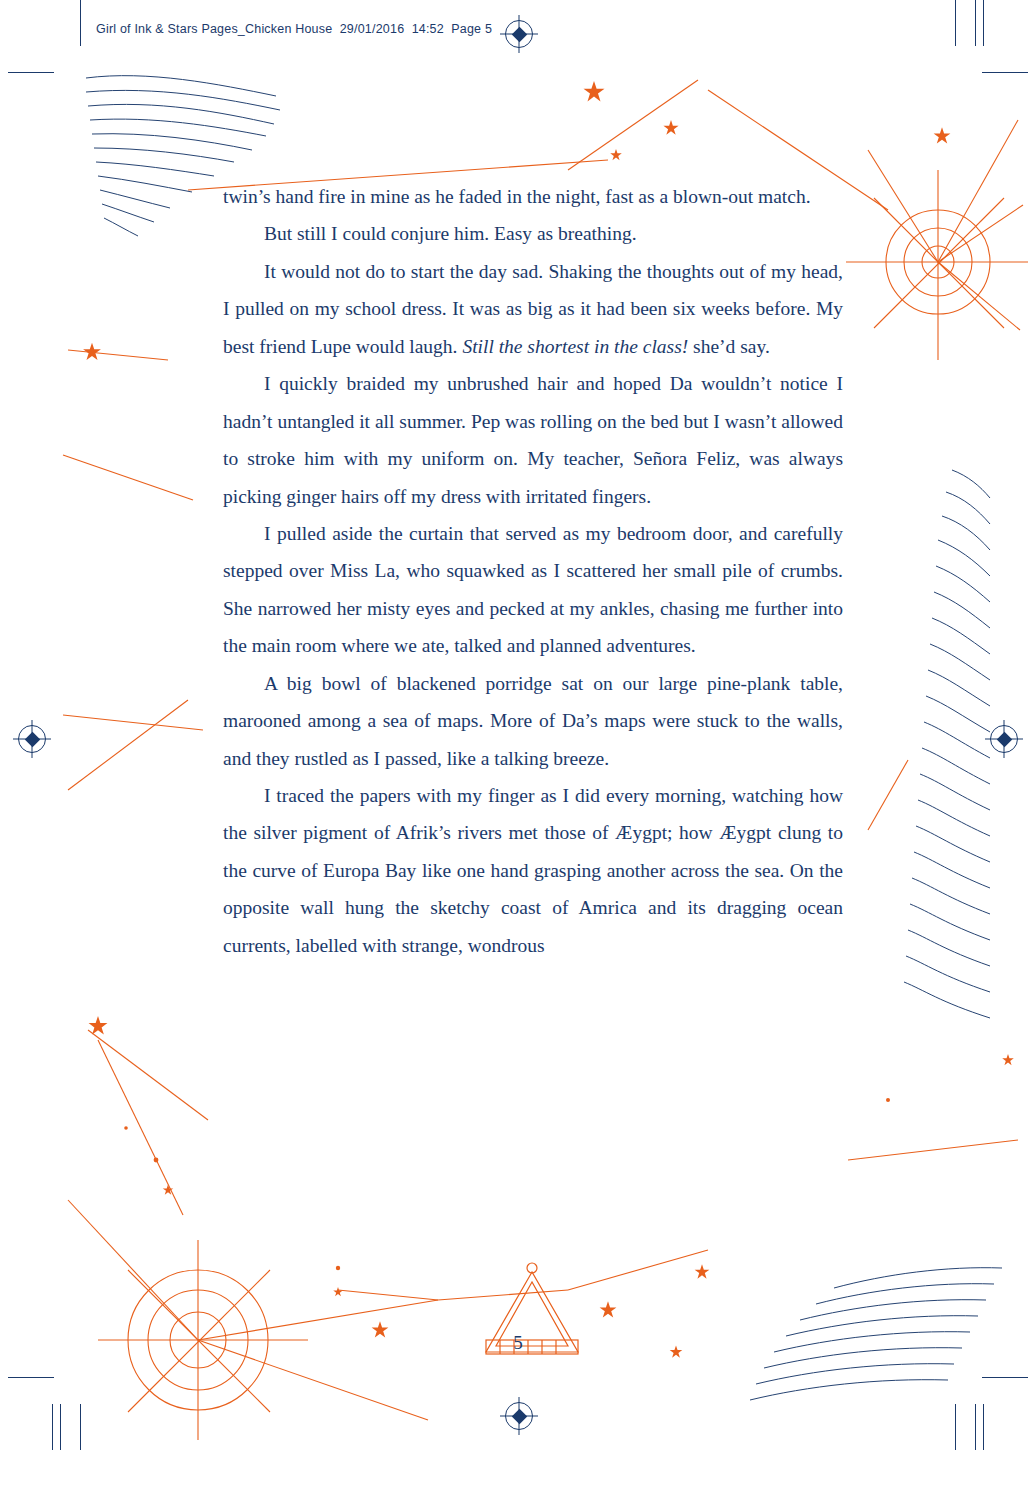Girl of Ink & Stars Pages_Chicken House 29/01/2016 14:52 Page 5
twin’s hand fire in mine as he faded in the night, fast as a blown-out match.
But still I could conjure him. Easy as breathing.
It would not do to start the day sad. Shaking the thoughts out of my head, I pulled on my school dress. It was as big as it had been six weeks before. My best friend Lupe would laugh. Still the shortest in the class! she’d say.
I quickly braided my unbrushed hair and hoped Da wouldn’t notice I hadn’t untangled it all summer. Pep was rolling on the bed but I wasn’t allowed to stroke him with my uniform on. My teacher, Señora Feliz, was always picking ginger hairs off my dress with irritated fingers.
I pulled aside the curtain that served as my bedroom door, and carefully stepped over Miss La, who squawked as I scattered her small pile of crumbs. She narrowed her misty eyes and pecked at my ankles, chasing me further into the main room where we ate, talked and planned adventures.
A big bowl of blackened porridge sat on our large pine-plank table, marooned among a sea of maps. More of Da’s maps were stuck to the walls, and they rustled as I passed, like a talking breeze.
I traced the papers with my finger as I did every morn­ing, watching how the silver pigment of Afrik’s rivers met those of Æygpt; how Æygpt clung to the curve of Europa Bay like one hand grasping another across the sea. On the opposite wall hung the sketchy coast of Amrica and its dragging ocean currents, labelled with strange, wondrous
5